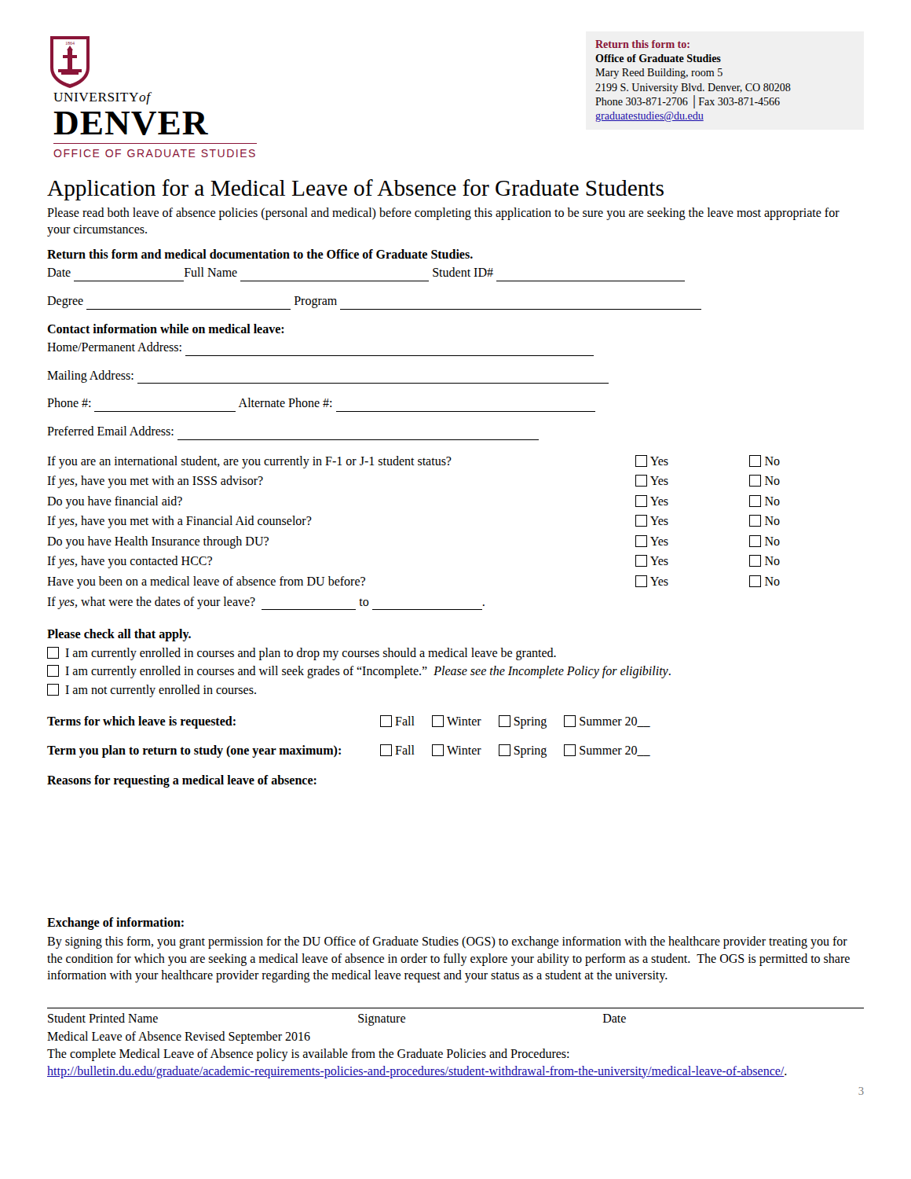1864
UNIVERSITYof
DENVER
OFFICE OF GRADUATE STUDIES
Return this form to:
Office of Graduate Studies
Mary Reed Building, room 5
2199 S. University Blvd. Denver, CO 80208
Phone 303-871-2706 │Fax 303-871-4566
graduatestudies@du.edu
Application for a Medical Leave of Absence for Graduate Students
Please read both leave of absence policies (personal and medical) before completing this application to be sure you are seeking the leave most appropriate for your circumstances.
Return this form and medical documentation to the Office of Graduate Studies.
Date Full Name Student ID#
Degree Program
Contact information while on medical leave:
Home/Permanent Address:
Mailing Address:
Phone #: Alternate Phone #:
Preferred Email Address:
| If you are an international student, are you currently in F-1 or J-1 student status? | Yes | No |
| If yes, have you met with an ISSS advisor? | Yes | No |
| Do you have financial aid? | Yes | No |
| If yes, have you met with a Financial Aid counselor? | Yes | No |
| Do you have Health Insurance through DU? | Yes | No |
| If yes, have you contacted HCC? | Yes | No |
| Have you been on a medical leave of absence from DU before? | Yes | No |
| If yes, what were the dates of your leave? to . | | |
Please check all that apply.
I am currently enrolled in courses and plan to drop my courses should a medical leave be granted.
I am currently enrolled in courses and will seek grades of “Incomplete.” Please see the Incomplete Policy for eligibility.
I am not currently enrolled in courses.
Terms for which leave is requested: Fall Winter Spring Summer 20__
Term you plan to return to study (one year maximum): Fall Winter Spring Summer 20__
Reasons for requesting a medical leave of absence:
Exchange of information:
By signing this form, you grant permission for the DU Office of Graduate Studies (OGS) to exchange information with the healthcare provider treating you for the condition for which you are seeking a medical leave of absence in order to fully explore your ability to perform as a student. The OGS is permitted to share information with your healthcare provider regarding the medical leave request and your status as a student at the university.
Student Printed Name Signature Date
Medical Leave of Absence Revised September 2016
The complete Medical Leave of Absence policy is available from the Graduate Policies and Procedures:
http://bulletin.du.edu/graduate/academic-requirements-policies-and-procedures/student-withdrawal-from-the-university/medical-leave-of-absence/.
3